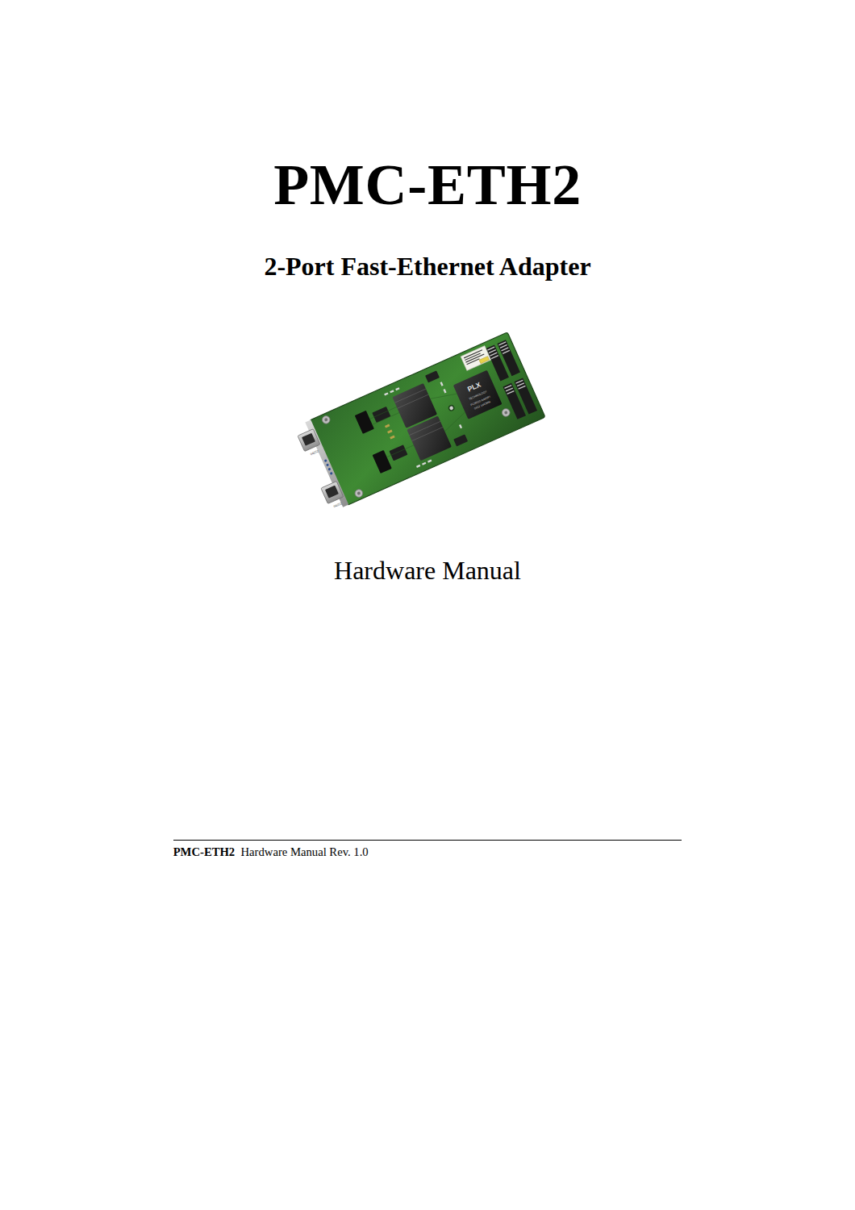PMC-ETH2
2-Port Fast-Ethernet Adapter
PLX TECHNOLOGY PCI9030-AA60PI 0412 1443MN 04252 04252
Hardware Manual
PMC-ETH2 Hardware Manual Rev. 1.0